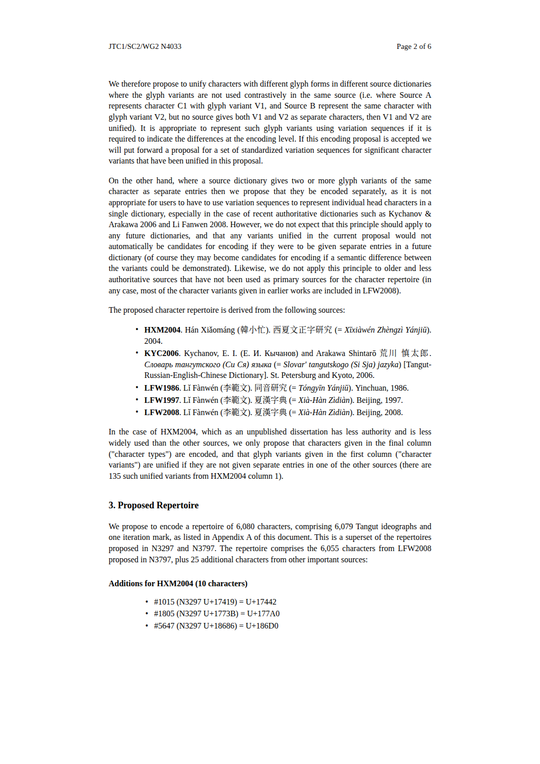JTC1/SC2/WG2 N4033 Page 2 of 6
We therefore propose to unify characters with different glyph forms in different source dictionaries where the glyph variants are not used contrastively in the same source (i.e. where Source A represents character C1 with glyph variant V1, and Source B represent the same character with glyph variant V2, but no source gives both V1 and V2 as separate characters, then V1 and V2 are unified). It is appropriate to represent such glyph variants using variation sequences if it is required to indicate the differences at the encoding level. If this encoding proposal is accepted we will put forward a proposal for a set of standardized variation sequences for significant character variants that have been unified in this proposal.
On the other hand, where a source dictionary gives two or more glyph variants of the same character as separate entries then we propose that they be encoded separately, as it is not appropriate for users to have to use variation sequences to represent individual head characters in a single dictionary, especially in the case of recent authoritative dictionaries such as Kychanov & Arakawa 2006 and Li Fanwen 2008. However, we do not expect that this principle should apply to any future dictionaries, and that any variants unified in the current proposal would not automatically be candidates for encoding if they were to be given separate entries in a future dictionary (of course they may become candidates for encoding if a semantic difference between the variants could be demonstrated). Likewise, we do not apply this principle to older and less authoritative sources that have not been used as primary sources for the character repertoire (in any case, most of the character variants given in earlier works are included in LFW2008).
The proposed character repertoire is derived from the following sources:
HXM2004. Hán Xiǎománg (韓小忙). 西夏文正字研究 (= Xīxiàwén Zhèngzì Yánjiū). 2004.
KYC2006. Kychanov, E. I. (Е. И. Кычанов) and Arakawa Shintarō 荒川 慎太郎. Словарь тангутского (Си Ся) языка (= Slovar' tangutskogo (Si Sja) jazyka) [Tangut-Russian-English-Chinese Dictionary]. St. Petersburg and Kyoto, 2006.
LFW1986. Lǐ Fànwén (李範文). 同音研究 (= Tóngyīn Yánjiū). Yinchuan, 1986.
LFW1997. Lǐ Fànwén (李範文). 夏漢字典 (= Xià-Hàn Zìdiàn). Beijing, 1997.
LFW2008. Lǐ Fànwén (李範文). 夏漢字典 (= Xià-Hàn Zìdiàn). Beijing, 2008.
In the case of HXM2004, which as an unpublished dissertation has less authority and is less widely used than the other sources, we only propose that characters given in the final column ("character types") are encoded, and that glyph variants given in the first column ("character variants") are unified if they are not given separate entries in one of the other sources (there are 135 such unified variants from HXM2004 column 1).
3. Proposed Repertoire
We propose to encode a repertoire of 6,080 characters, comprising 6,079 Tangut ideographs and one iteration mark, as listed in Appendix A of this document. This is a superset of the repertoires proposed in N3297 and N3797. The repertoire comprises the 6,055 characters from LFW2008 proposed in N3797, plus 25 additional characters from other important sources:
Additions for HXM2004 (10 characters)
#1015 (N3297 U+17419) = U+17442
#1805 (N3297 U+1773B) = U+177A0
#5647 (N3297 U+18686) = U+186D0